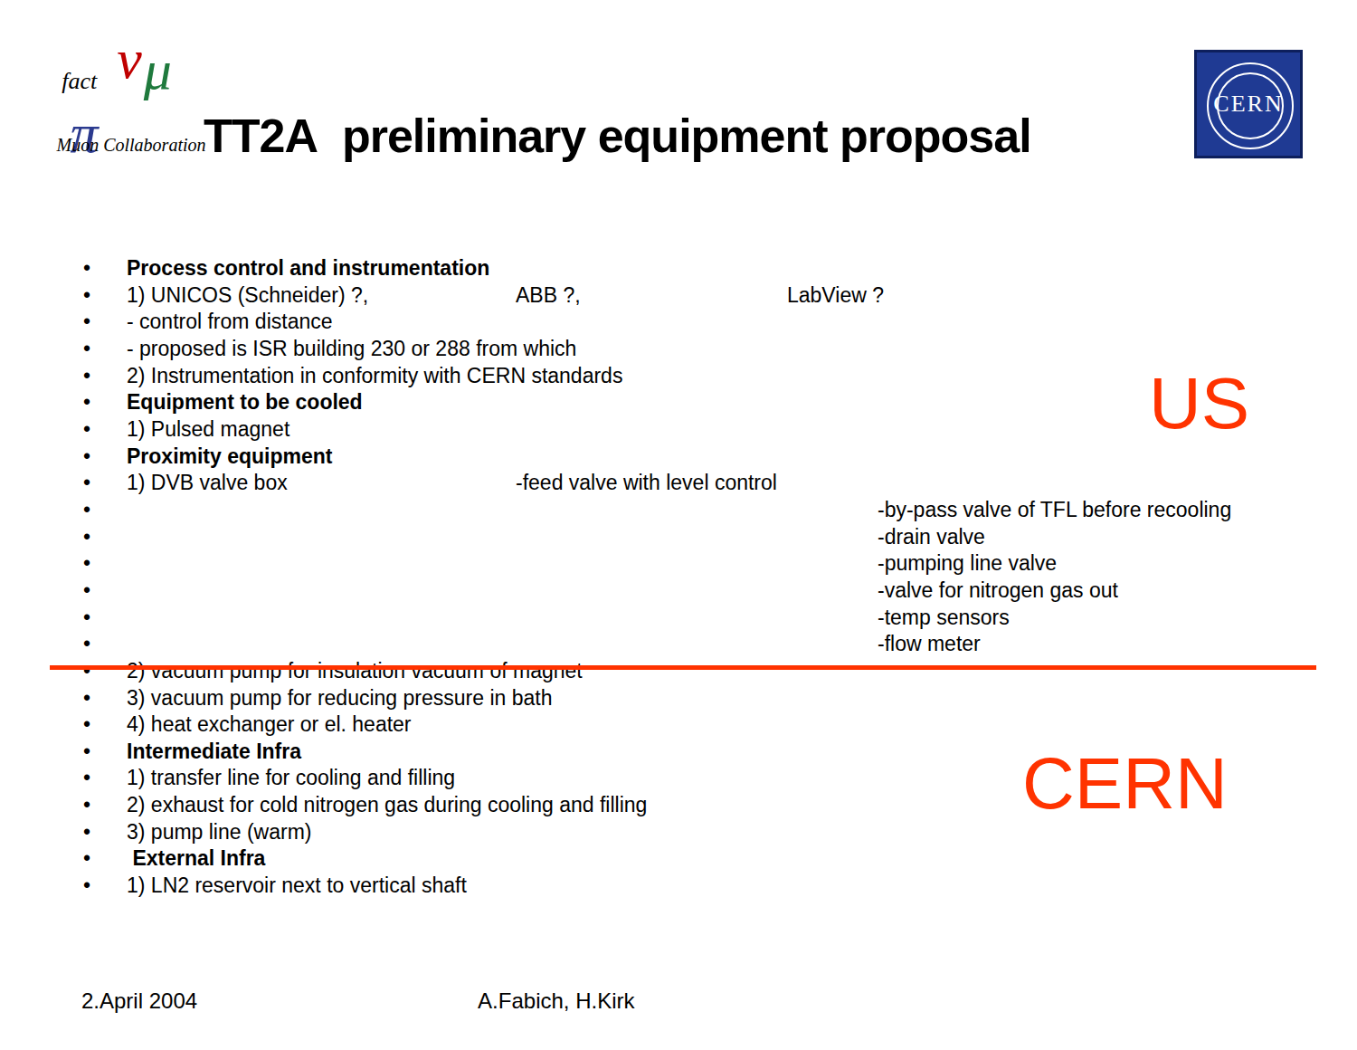fact νμ
π
Muon Collaboration
CERN
TT2A preliminary equipment proposal
Process control and instrumentation
1) UNICOS (Schneider) ?, ABB ?, LabView ?
- control from distance
- proposed is ISR building 230 or 288 from which
2) Instrumentation in conformity with CERN standards
Equipment to be cooled
1) Pulsed magnet
Proximity equipment
1) DVB valve box-feed valve with level control
-by-pass valve of TFL before recooling
-drain valve
-pumping line valve
-valve for nitrogen gas out
-temp sensors
-flow meter
2) vacuum pump for insulation vacuum of magnet
3) vacuum pump for reducing pressure in bath
4) heat exchanger or el. heater
Intermediate Infra
1) transfer line for cooling and filling
2) exhaust for cold nitrogen gas during cooling and filling
3) pump line (warm)
External Infra
1) LN2 reservoir next to vertical shaft
US
CERN
2.April 2004A.Fabich, H.Kirk